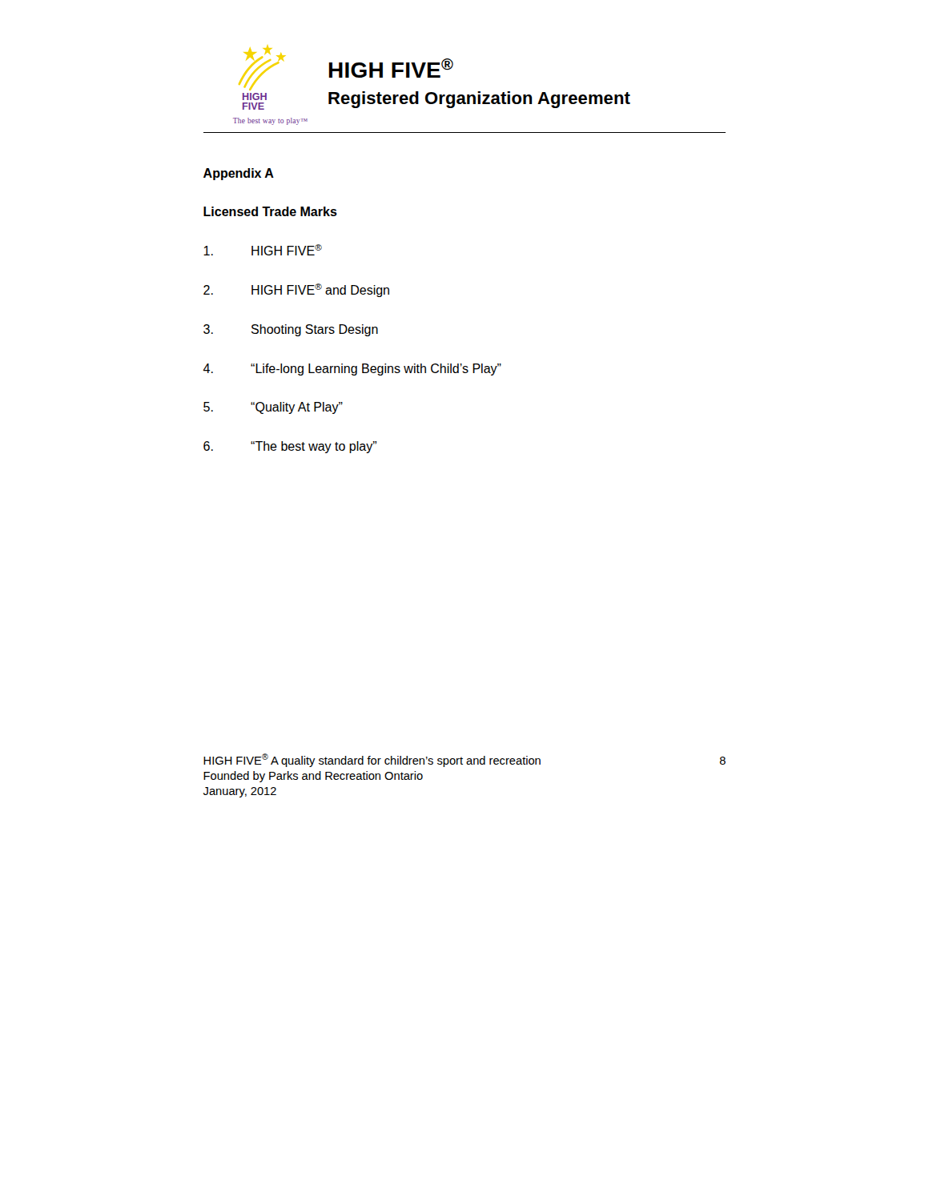HIGH FIVE
The best way to play™
HIGH FIVE®
Registered Organization Agreement
Appendix A
Licensed Trade Marks
1. HIGH FIVE®
2. HIGH FIVE® and Design
3. Shooting Stars Design
4.“Life-long Learning Begins with Child’s Play”
5.“Quality At Play”
6.“The best way to play”
HIGH FIVE® A quality standard for children’s sport and recreation
8
Founded by Parks and Recreation Ontario
January, 2012